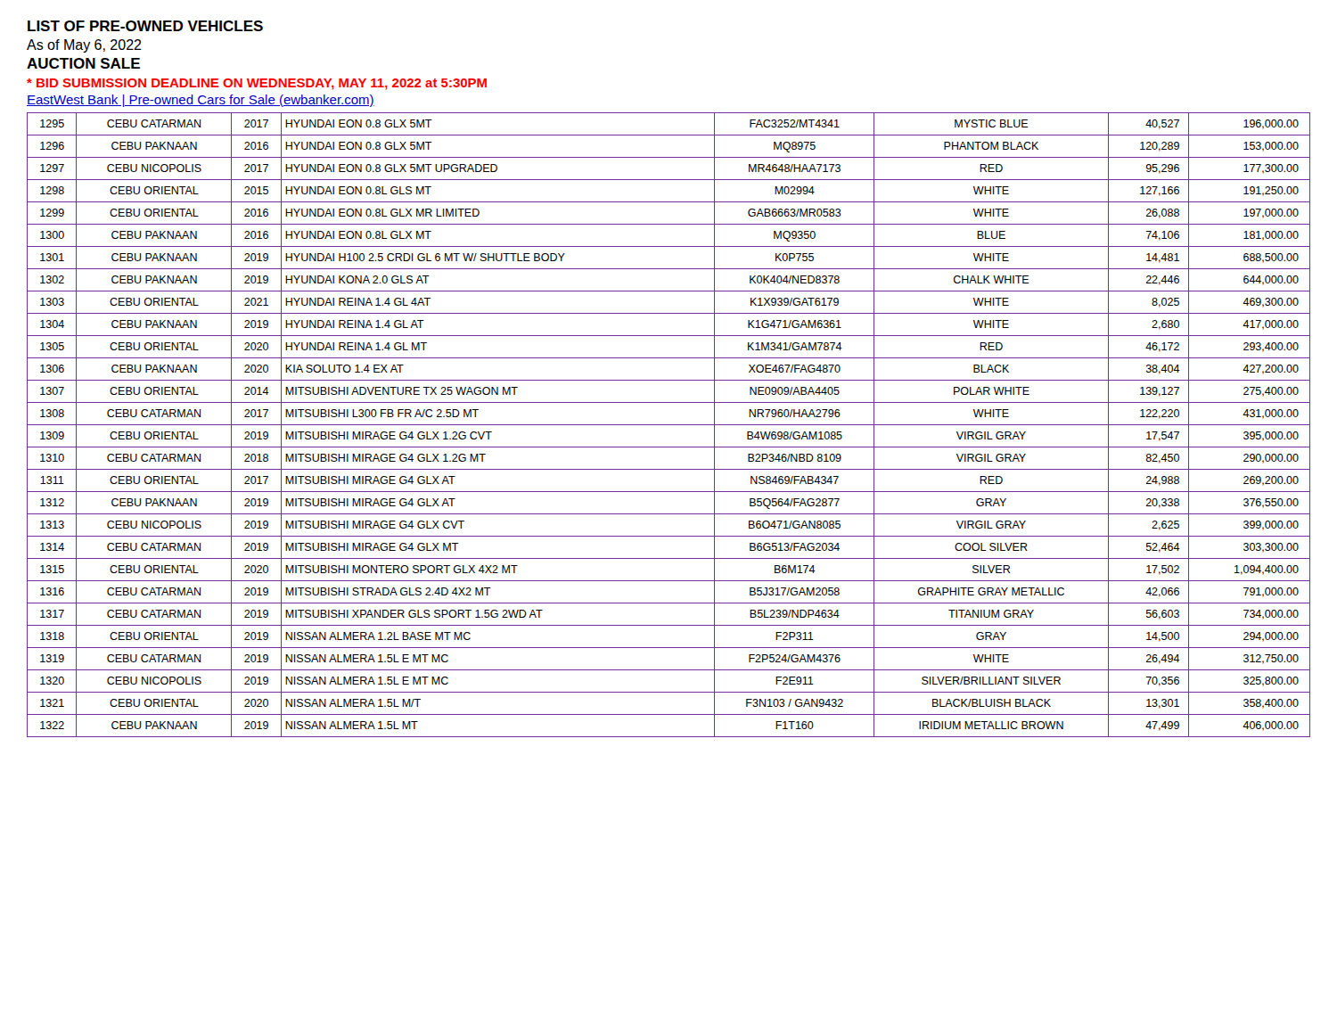LIST OF PRE-OWNED VEHICLES
As of May 6, 2022
AUCTION SALE
* BID SUBMISSION DEADLINE ON WEDNESDAY, MAY 11, 2022 at 5:30PM
EastWest Bank | Pre-owned Cars for Sale (ewbanker.com)
| 1295 | CEBU CATARMAN | 2017 | HYUNDAI EON 0.8 GLX 5MT | FAC3252/MT4341 | MYSTIC BLUE | 40,527 | 196,000.00 |
| 1296 | CEBU PAKNAAN | 2016 | HYUNDAI EON 0.8 GLX 5MT | MQ8975 | PHANTOM BLACK | 120,289 | 153,000.00 |
| 1297 | CEBU NICOPOLIS | 2017 | HYUNDAI EON 0.8 GLX 5MT UPGRADED | MR4648/HAA7173 | RED | 95,296 | 177,300.00 |
| 1298 | CEBU ORIENTAL | 2015 | HYUNDAI EON 0.8L GLS MT | M02994 | WHITE | 127,166 | 191,250.00 |
| 1299 | CEBU ORIENTAL | 2016 | HYUNDAI EON 0.8L GLX MR LIMITED | GAB6663/MR0583 | WHITE | 26,088 | 197,000.00 |
| 1300 | CEBU PAKNAAN | 2016 | HYUNDAI EON 0.8L GLX MT | MQ9350 | BLUE | 74,106 | 181,000.00 |
| 1301 | CEBU PAKNAAN | 2019 | HYUNDAI H100 2.5 CRDI GL 6 MT W/ SHUTTLE BODY | K0P755 | WHITE | 14,481 | 688,500.00 |
| 1302 | CEBU PAKNAAN | 2019 | HYUNDAI KONA 2.0 GLS AT | K0K404/NED8378 | CHALK WHITE | 22,446 | 644,000.00 |
| 1303 | CEBU ORIENTAL | 2021 | HYUNDAI REINA 1.4 GL 4AT | K1X939/GAT6179 | WHITE | 8,025 | 469,300.00 |
| 1304 | CEBU PAKNAAN | 2019 | HYUNDAI REINA 1.4 GL AT | K1G471/GAM6361 | WHITE | 2,680 | 417,000.00 |
| 1305 | CEBU ORIENTAL | 2020 | HYUNDAI REINA 1.4 GL MT | K1M341/GAM7874 | RED | 46,172 | 293,400.00 |
| 1306 | CEBU PAKNAAN | 2020 | KIA SOLUTO 1.4 EX AT | XOE467/FAG4870 | BLACK | 38,404 | 427,200.00 |
| 1307 | CEBU ORIENTAL | 2014 | MITSUBISHI ADVENTURE TX 25 WAGON MT | NE0909/ABA4405 | POLAR WHITE | 139,127 | 275,400.00 |
| 1308 | CEBU CATARMAN | 2017 | MITSUBISHI L300 FB FR A/C 2.5D MT | NR7960/HAA2796 | WHITE | 122,220 | 431,000.00 |
| 1309 | CEBU ORIENTAL | 2019 | MITSUBISHI MIRAGE G4 GLX 1.2G CVT | B4W698/GAM1085 | VIRGIL GRAY | 17,547 | 395,000.00 |
| 1310 | CEBU CATARMAN | 2018 | MITSUBISHI MIRAGE G4 GLX 1.2G MT | B2P346/NBD 8109 | VIRGIL GRAY | 82,450 | 290,000.00 |
| 1311 | CEBU ORIENTAL | 2017 | MITSUBISHI MIRAGE G4 GLX AT | NS8469/FAB4347 | RED | 24,988 | 269,200.00 |
| 1312 | CEBU PAKNAAN | 2019 | MITSUBISHI MIRAGE G4 GLX AT | B5Q564/FAG2877 | GRAY | 20,338 | 376,550.00 |
| 1313 | CEBU NICOPOLIS | 2019 | MITSUBISHI MIRAGE G4 GLX CVT | B6O471/GAN8085 | VIRGIL GRAY | 2,625 | 399,000.00 |
| 1314 | CEBU CATARMAN | 2019 | MITSUBISHI MIRAGE G4 GLX MT | B6G513/FAG2034 | COOL SILVER | 52,464 | 303,300.00 |
| 1315 | CEBU ORIENTAL | 2020 | MITSUBISHI MONTERO SPORT GLX 4X2 MT | B6M174 | SILVER | 17,502 | 1,094,400.00 |
| 1316 | CEBU CATARMAN | 2019 | MITSUBISHI STRADA GLS 2.4D 4X2 MT | B5J317/GAM2058 | GRAPHITE GRAY METALLIC | 42,066 | 791,000.00 |
| 1317 | CEBU CATARMAN | 2019 | MITSUBISHI XPANDER GLS SPORT 1.5G 2WD AT | B5L239/NDP4634 | TITANIUM GRAY | 56,603 | 734,000.00 |
| 1318 | CEBU ORIENTAL | 2019 | NISSAN ALMERA 1.2L BASE MT MC | F2P311 | GRAY | 14,500 | 294,000.00 |
| 1319 | CEBU CATARMAN | 2019 | NISSAN ALMERA 1.5L E MT MC | F2P524/GAM4376 | WHITE | 26,494 | 312,750.00 |
| 1320 | CEBU NICOPOLIS | 2019 | NISSAN ALMERA 1.5L E MT MC | F2E911 | SILVER/BRILLIANT SILVER | 70,356 | 325,800.00 |
| 1321 | CEBU ORIENTAL | 2020 | NISSAN ALMERA 1.5L M/T | F3N103 / GAN9432 | BLACK/BLUISH BLACK | 13,301 | 358,400.00 |
| 1322 | CEBU PAKNAAN | 2019 | NISSAN ALMERA 1.5L MT | F1T160 | IRIDIUM METALLIC BROWN | 47,499 | 406,000.00 |